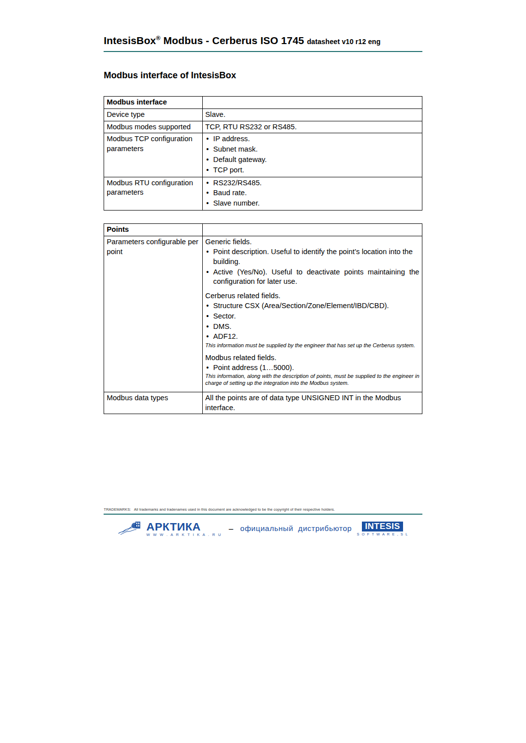IntesisBox® Modbus - Cerberus ISO 1745 datasheet v10 r12 eng
Modbus interface of IntesisBox
| Modbus interface | |
| Device type | Slave. |
| Modbus modes supported | TCP, RTU RS232 or RS485. |
| Modbus TCP configuration parameters | IP address. Subnet mask. Default gateway. TCP port. |
| Modbus RTU configuration parameters | RS232/RS485. Baud rate. Slave number. |
| Points | |
| Parameters configurable per point | Generic fields. Point description. Useful to identify the point’s location into the building. Active (Yes/No). Useful to deactivate points maintaining the configuration for later use. Cerberus related fields. Structure CSX (Area/Section/Zone/Element/IBD/CBD). Sector. DMS. ADF12. This information must be supplied by the engineer that has set up the Cerberus system. Modbus related fields. Point address (1…5000). This information, along with the description of points, must be supplied to the engineer in charge of setting up the integration into the Modbus system. |
| Modbus data types | All the points are of data type UNSIGNED INT in the Modbus interface. |
TRADEMARKS: All trademarks and tradenames used in this document are acknowledged to be the copyright of their respective holders.
АРКТИКА
W W W . A R K T I K A . R U
–
официальный дистрибьютор
INTESIS
S O F T W A R E , S L